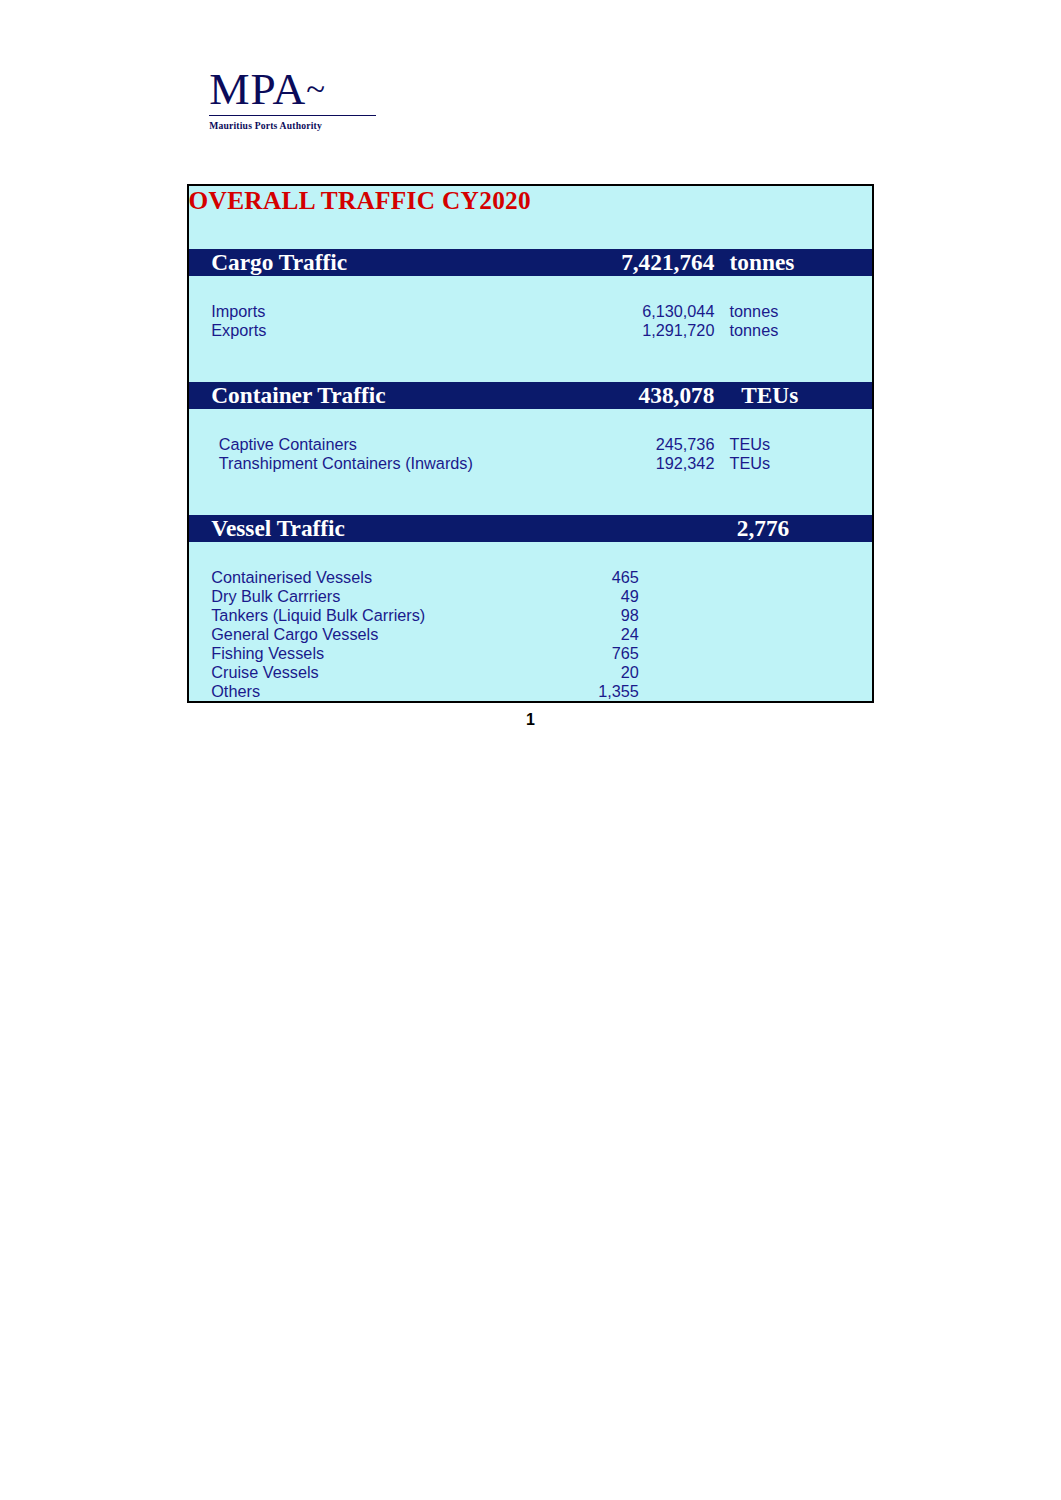MPA~
Mauritius Ports Authority
| OVERALL TRAFFIC CY2020 |
| Cargo Traffic | 7,421,764 | tonnes |
| Imports | 6,130,044 | tonnes |
| Exports | 1,291,720 | tonnes |
| Container Traffic | 438,078 | TEUs |
| Captive Containers | 245,736 | TEUs |
| Transhipment Containers (Inwards) | 192,342 | TEUs |
| Vessel Traffic | 2,776 |
| Containerised Vessels | 465 | |
| Dry Bulk Carrriers | 49 | |
| Tankers (Liquid Bulk Carriers) | 98 | |
| General Cargo Vessels | 24 | |
| Fishing Vessels | 765 | |
| Cruise Vessels | 20 | |
| Others | 1,355 | |
1